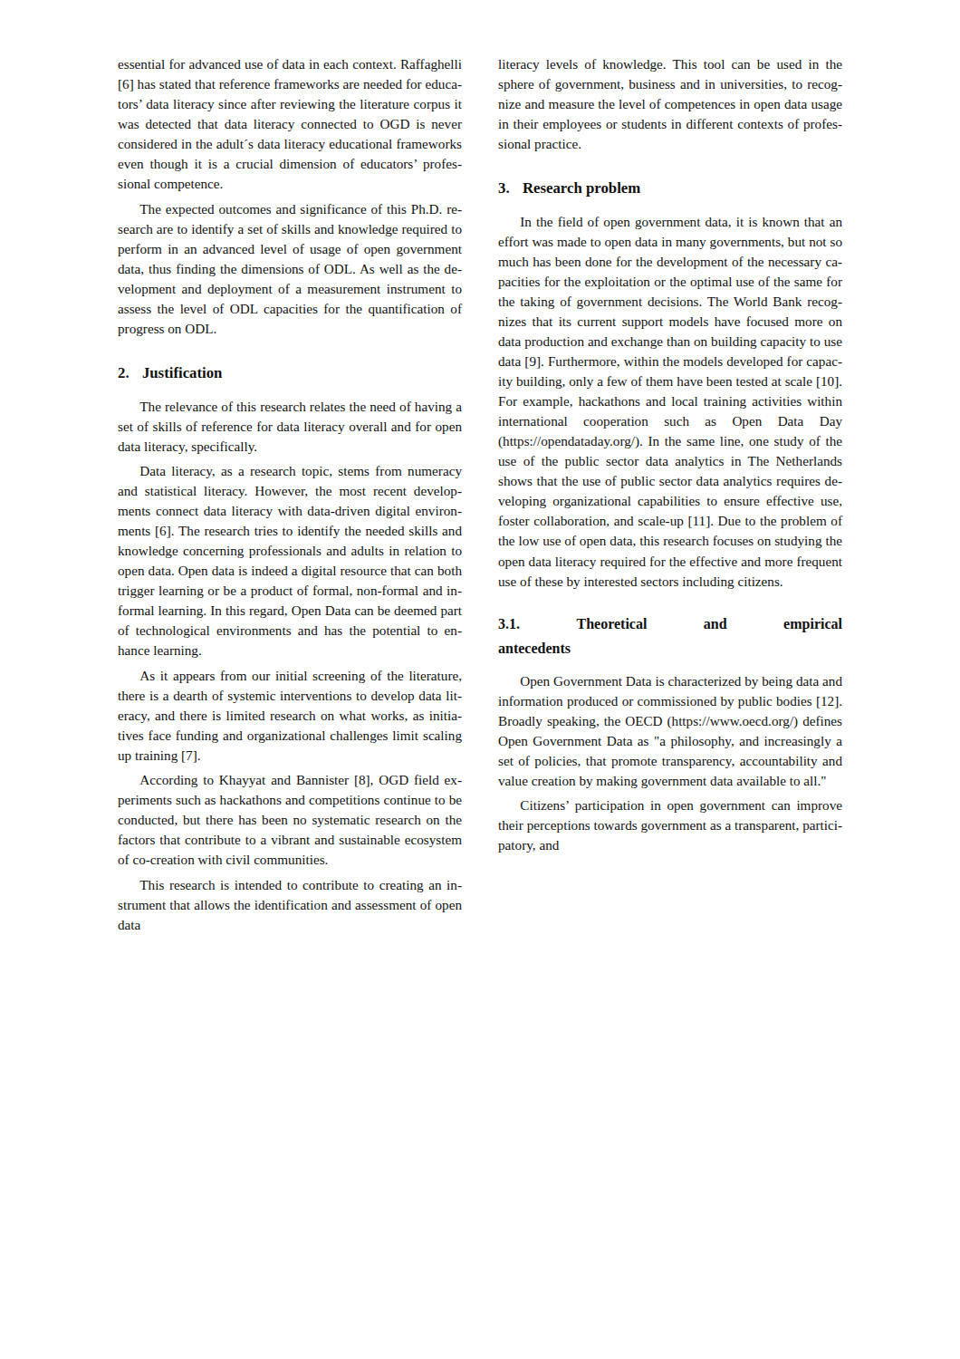essential for advanced use of data in each context. Raffaghelli [6] has stated that reference frameworks are needed for educators’ data literacy since after reviewing the literature corpus it was detected that data literacy connected to OGD is never considered in the adult´s data literacy educational frameworks even though it is a crucial dimension of educators’ professional competence.
The expected outcomes and significance of this Ph.D. research are to identify a set of skills and knowledge required to perform in an advanced level of usage of open government data, thus finding the dimensions of ODL. As well as the development and deployment of a measurement instrument to assess the level of ODL capacities for the quantification of progress on ODL.
2. Justification
The relevance of this research relates the need of having a set of skills of reference for data literacy overall and for open data literacy, specifically.
Data literacy, as a research topic, stems from numeracy and statistical literacy. However, the most recent developments connect data literacy with data-driven digital environments [6]. The research tries to identify the needed skills and knowledge concerning professionals and adults in relation to open data. Open data is indeed a digital resource that can both trigger learning or be a product of formal, non-formal and informal learning. In this regard, Open Data can be deemed part of technological environments and has the potential to enhance learning.
As it appears from our initial screening of the literature, there is a dearth of systemic interventions to develop data literacy, and there is limited research on what works, as initiatives face funding and organizational challenges limit scaling up training [7].
According to Khayyat and Bannister [8], OGD field experiments such as hackathons and competitions continue to be conducted, but there has been no systematic research on the factors that contribute to a vibrant and sustainable ecosystem of co-creation with civil communities.
This research is intended to contribute to creating an instrument that allows the identification and assessment of open data
literacy levels of knowledge. This tool can be used in the sphere of government, business and in universities, to recognize and measure the level of competences in open data usage in their employees or students in different contexts of professional practice.
3. Research problem
In the field of open government data, it is known that an effort was made to open data in many governments, but not so much has been done for the development of the necessary capacities for the exploitation or the optimal use of the same for the taking of government decisions. The World Bank recognizes that its current support models have focused more on data production and exchange than on building capacity to use data [9]. Furthermore, within the models developed for capacity building, only a few of them have been tested at scale [10]. For example, hackathons and local training activities within international cooperation such as Open Data Day (https://opendataday.org/). In the same line, one study of the use of the public sector data analytics in The Netherlands shows that the use of public sector data analytics requires developing organizational capabilities to ensure effective use, foster collaboration, and scale-up [11]. Due to the problem of the low use of open data, this research focuses on studying the open data literacy required for the effective and more frequent use of these by interested sectors including citizens.
3.1. Theoretical and empirical
antecedents
Open Government Data is characterized by being data and information produced or commissioned by public bodies [12]. Broadly speaking, the OECD (https://www.oecd.org/) defines Open Government Data as "a philosophy, and increasingly a set of policies, that promote transparency, accountability and value creation by making government data available to all."
Citizens’ participation in open government can improve their perceptions towards government as a transparent, participatory, and